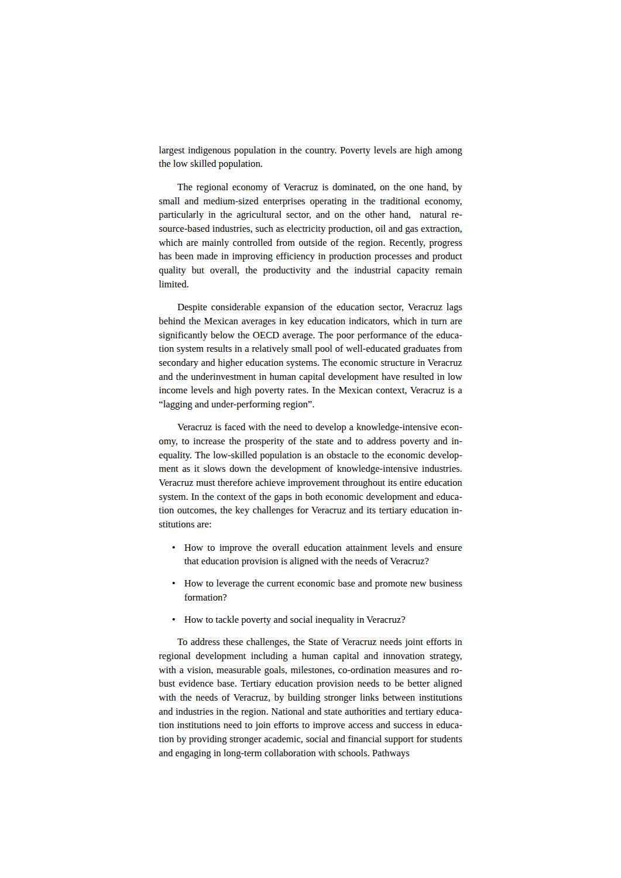largest indigenous population in the country. Poverty levels are high among the low skilled population.
The regional economy of Veracruz is dominated, on the one hand, by small and medium-sized enterprises operating in the traditional economy, particularly in the agricultural sector, and on the other hand, natural resource-based industries, such as electricity production, oil and gas extraction, which are mainly controlled from outside of the region. Recently, progress has been made in improving efficiency in production processes and product quality but overall, the productivity and the industrial capacity remain limited.
Despite considerable expansion of the education sector, Veracruz lags behind the Mexican averages in key education indicators, which in turn are significantly below the OECD average. The poor performance of the education system results in a relatively small pool of well-educated graduates from secondary and higher education systems. The economic structure in Veracruz and the underinvestment in human capital development have resulted in low income levels and high poverty rates. In the Mexican context, Veracruz is a “lagging and under-performing region”.
Veracruz is faced with the need to develop a knowledge-intensive economy, to increase the prosperity of the state and to address poverty and inequality. The low-skilled population is an obstacle to the economic development as it slows down the development of knowledge-intensive industries. Veracruz must therefore achieve improvement throughout its entire education system. In the context of the gaps in both economic development and education outcomes, the key challenges for Veracruz and its tertiary education institutions are:
How to improve the overall education attainment levels and ensure that education provision is aligned with the needs of Veracruz?
How to leverage the current economic base and promote new business formation?
How to tackle poverty and social inequality in Veracruz?
To address these challenges, the State of Veracruz needs joint efforts in regional development including a human capital and innovation strategy, with a vision, measurable goals, milestones, co-ordination measures and robust evidence base. Tertiary education provision needs to be better aligned with the needs of Veracruz, by building stronger links between institutions and industries in the region. National and state authorities and tertiary education institutions need to join efforts to improve access and success in education by providing stronger academic, social and financial support for students and engaging in long-term collaboration with schools. Pathways